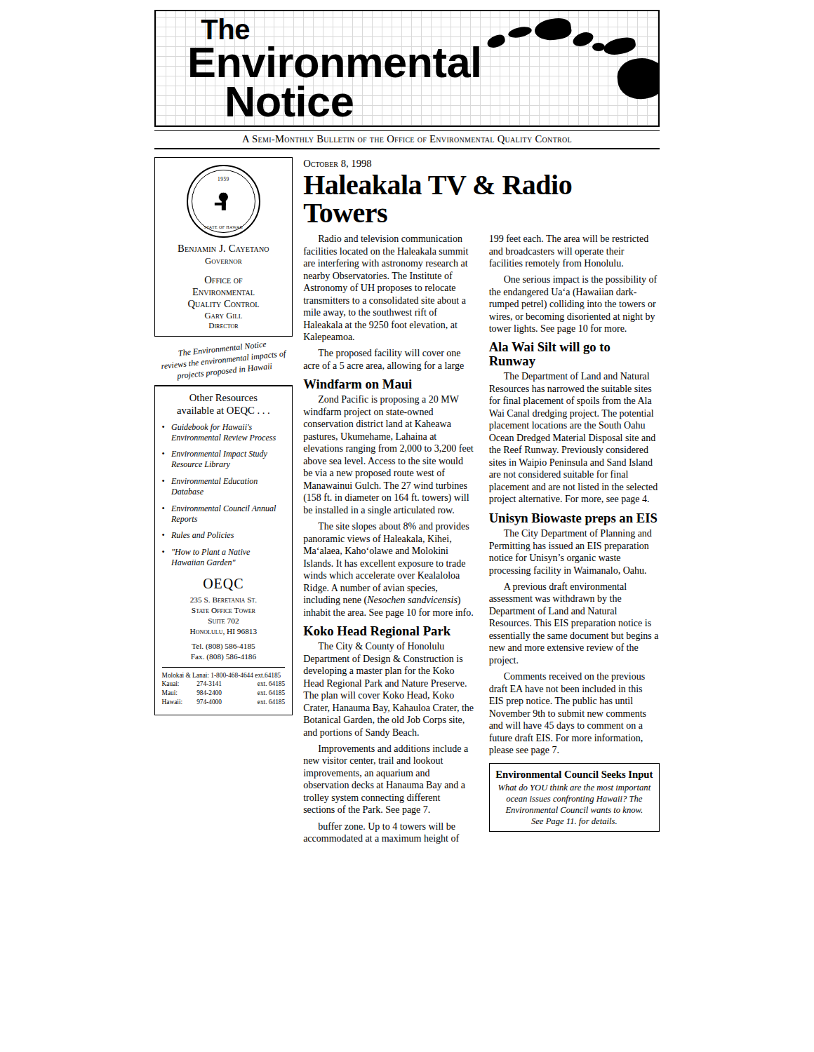The Environmental Notice
A Semi-Monthly Bulletin of the Office of Environmental Quality Control
1959
STATE OF HAWAII
Benjamin J. Cayetano
Governor
Office of
Environmental
Quality Control Gary Gill Director
The Environmental Notice
reviews the environmental impacts of
projects proposed in Hawaii
Other Resources
available at OEQC . . .
Guidebook for Hawaii's Environmental Review Process
Environmental Impact Study Resource Library
Environmental Education Database
Environmental Council Annual Reports
Rules and Policies
"How to Plant a Native Hawaiian Garden"
OEQC
235 S. Beretania St.
State Office Tower
Suite 702
Honolulu, HI 96813
Tel. (808) 586-4185
Fax. (808) 586-4186
Molokai & Lanai: 1-800-468-4644 ext.64185
| Kauai: | 274-3141 | ext. 64185 |
| Maui: | 984-2400 | ext. 64185 |
| Hawaii: | 974-4000 | ext. 64185 |
October 8, 1998
Haleakala TV & Radio Towers
Radio and television communication facilities located on the Haleakala summit are interfering with astronomy research at nearby Observatories. The Institute of Astronomy of UH proposes to relocate transmitters to a consolidated site about a mile away, to the southwest rift of Haleakala at the 9250 foot elevation, at Kalepeamoa.
The proposed facility will cover one acre of a 5 acre area, allowing for a large
Windfarm on Maui
Zond Pacific is proposing a 20 MW windfarm project on state-owned conservation district land at Kaheawa pastures, Ukumehame, Lahaina at elevations ranging from 2,000 to 3,200 feet above sea level. Access to the site would be via a new proposed route west of Manawainui Gulch. The 27 wind turbines (158 ft. in diameter on 164 ft. towers) will be installed in a single articulated row.
The site slopes about 8% and provides panoramic views of Haleakala, Kihei, Ma‘alaea, Kaho‘olawe and Molokini Islands. It has excellent exposure to trade winds which accelerate over Kealaloloa Ridge. A number of avian species, including nene (Nesochen sandvicensis) inhabit the area. See page 10 for more info.
Koko Head Regional Park
The City & County of Honolulu Department of Design & Construction is developing a master plan for the Koko Head Regional Park and Nature Preserve. The plan will cover Koko Head, Koko Crater, Hanauma Bay, Kahauloa Crater, the Botanical Garden, the old Job Corps site, and portions of Sandy Beach.
Improvements and additions include a new visitor center, trail and lookout improvements, an aquarium and observation decks at Hanauma Bay and a trolley system connecting different sections of the Park. See page 7.
buffer zone. Up to 4 towers will be accommodated at a maximum height of 199 feet each. The area will be restricted and broadcasters will operate their facilities remotely from Honolulu.
One serious impact is the possibility of the endangered Ua‘a (Hawaiian dark-rumped petrel) colliding into the towers or wires, or becoming disoriented at night by tower lights. See page 10 for more.
Ala Wai Silt will go to Runway
The Department of Land and Natural Resources has narrowed the suitable sites for final placement of spoils from the Ala Wai Canal dredging project. The potential placement locations are the South Oahu Ocean Dredged Material Disposal site and the Reef Runway. Previously considered sites in Waipio Peninsula and Sand Island are not considered suitable for final placement and are not listed in the selected project alternative. For more, see page 4.
Unisyn Biowaste preps an EIS
The City Department of Planning and Permitting has issued an EIS preparation notice for Unisyn’s organic waste processing facility in Waimanalo, Oahu.
A previous draft environmental assessment was withdrawn by the Department of Land and Natural Resources. This EIS preparation notice is essentially the same document but begins a new and more extensive review of the project.
Comments received on the previous draft EA have not been included in this EIS prep notice. The public has until November 9th to submit new comments and will have 45 days to comment on a future draft EIS. For more information, please see page 7.
Environmental Council Seeks Input
What do YOU think are the most important ocean issues confronting Hawaii? The Environmental Council wants to know.
See Page 11. for details.